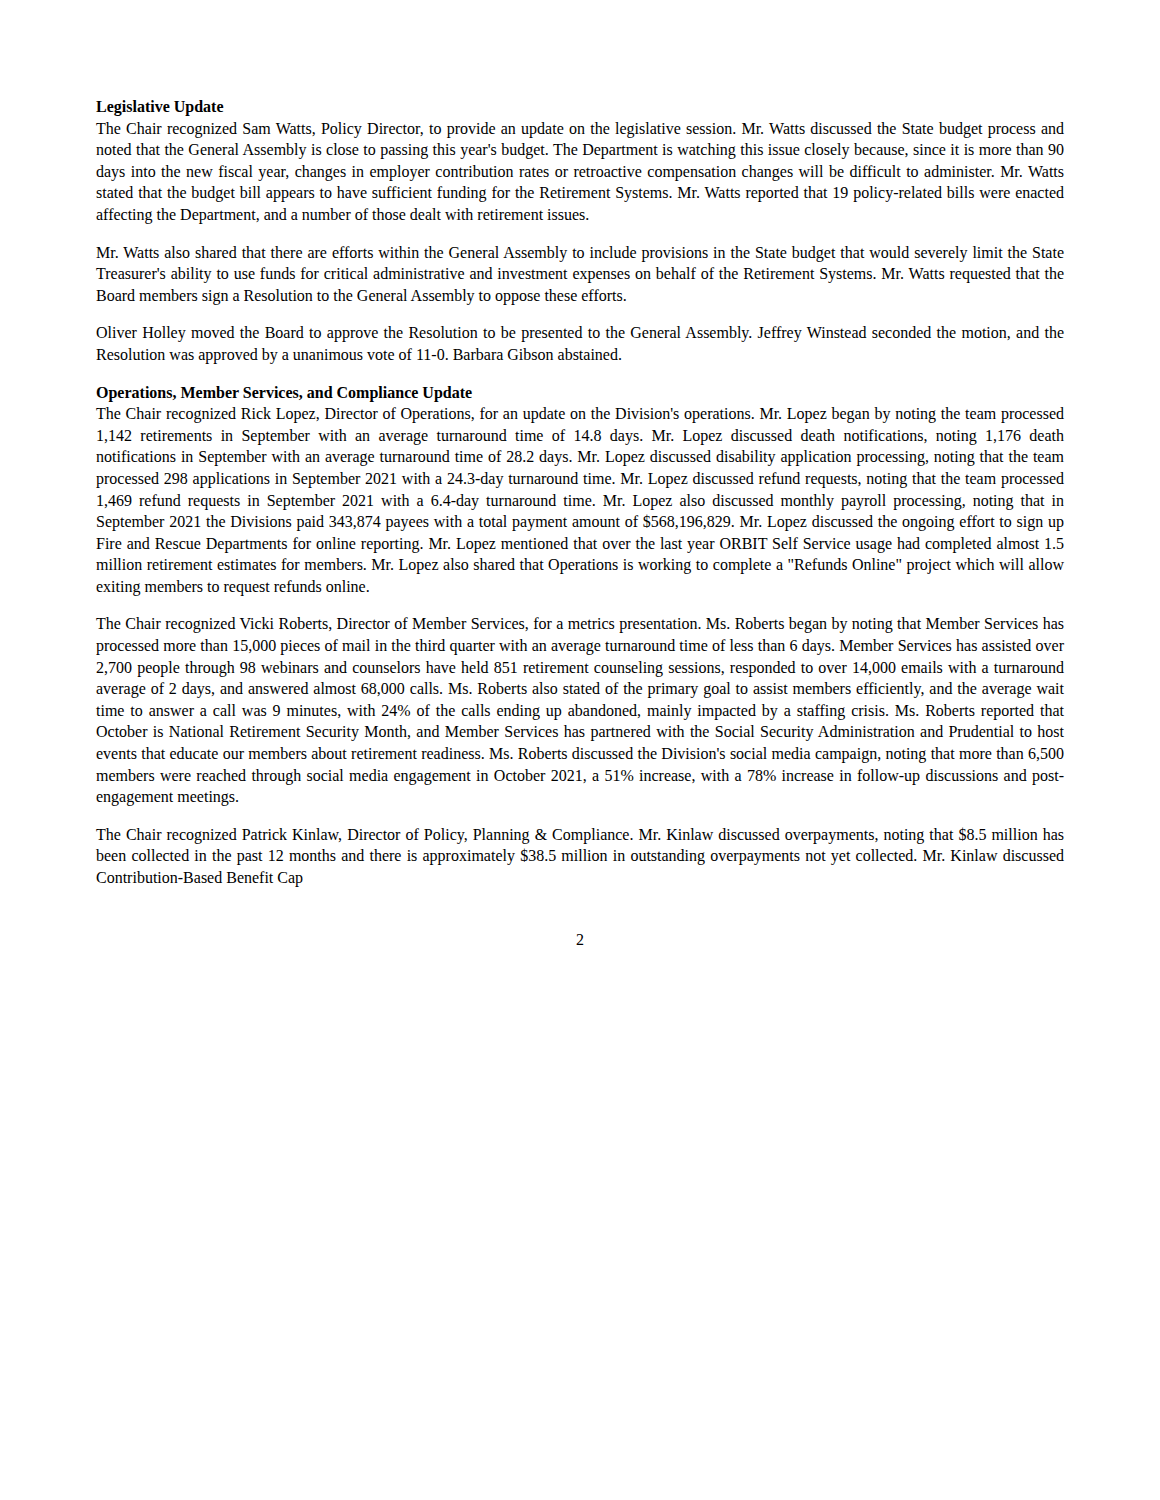Legislative Update
The Chair recognized Sam Watts, Policy Director, to provide an update on the legislative session. Mr. Watts discussed the State budget process and noted that the General Assembly is close to passing this year's budget. The Department is watching this issue closely because, since it is more than 90 days into the new fiscal year, changes in employer contribution rates or retroactive compensation changes will be difficult to administer. Mr. Watts stated that the budget bill appears to have sufficient funding for the Retirement Systems. Mr. Watts reported that 19 policy-related bills were enacted affecting the Department, and a number of those dealt with retirement issues.
Mr. Watts also shared that there are efforts within the General Assembly to include provisions in the State budget that would severely limit the State Treasurer's ability to use funds for critical administrative and investment expenses on behalf of the Retirement Systems. Mr. Watts requested that the Board members sign a Resolution to the General Assembly to oppose these efforts.
Oliver Holley moved the Board to approve the Resolution to be presented to the General Assembly. Jeffrey Winstead seconded the motion, and the Resolution was approved by a unanimous vote of 11-0. Barbara Gibson abstained.
Operations, Member Services, and Compliance Update
The Chair recognized Rick Lopez, Director of Operations, for an update on the Division's operations. Mr. Lopez began by noting the team processed 1,142 retirements in September with an average turnaround time of 14.8 days. Mr. Lopez discussed death notifications, noting 1,176 death notifications in September with an average turnaround time of 28.2 days. Mr. Lopez discussed disability application processing, noting that the team processed 298 applications in September 2021 with a 24.3-day turnaround time. Mr. Lopez discussed refund requests, noting that the team processed 1,469 refund requests in September 2021 with a 6.4-day turnaround time. Mr. Lopez also discussed monthly payroll processing, noting that in September 2021 the Divisions paid 343,874 payees with a total payment amount of $568,196,829. Mr. Lopez discussed the ongoing effort to sign up Fire and Rescue Departments for online reporting. Mr. Lopez mentioned that over the last year ORBIT Self Service usage had completed almost 1.5 million retirement estimates for members. Mr. Lopez also shared that Operations is working to complete a "Refunds Online" project which will allow exiting members to request refunds online.
The Chair recognized Vicki Roberts, Director of Member Services, for a metrics presentation. Ms. Roberts began by noting that Member Services has processed more than 15,000 pieces of mail in the third quarter with an average turnaround time of less than 6 days. Member Services has assisted over 2,700 people through 98 webinars and counselors have held 851 retirement counseling sessions, responded to over 14,000 emails with a turnaround average of 2 days, and answered almost 68,000 calls. Ms. Roberts also stated of the primary goal to assist members efficiently, and the average wait time to answer a call was 9 minutes, with 24% of the calls ending up abandoned, mainly impacted by a staffing crisis. Ms. Roberts reported that October is National Retirement Security Month, and Member Services has partnered with the Social Security Administration and Prudential to host events that educate our members about retirement readiness. Ms. Roberts discussed the Division's social media campaign, noting that more than 6,500 members were reached through social media engagement in October 2021, a 51% increase, with a 78% increase in follow-up discussions and post-engagement meetings.
The Chair recognized Patrick Kinlaw, Director of Policy, Planning & Compliance. Mr. Kinlaw discussed overpayments, noting that $8.5 million has been collected in the past 12 months and there is approximately $38.5 million in outstanding overpayments not yet collected. Mr. Kinlaw discussed Contribution-Based Benefit Cap
2